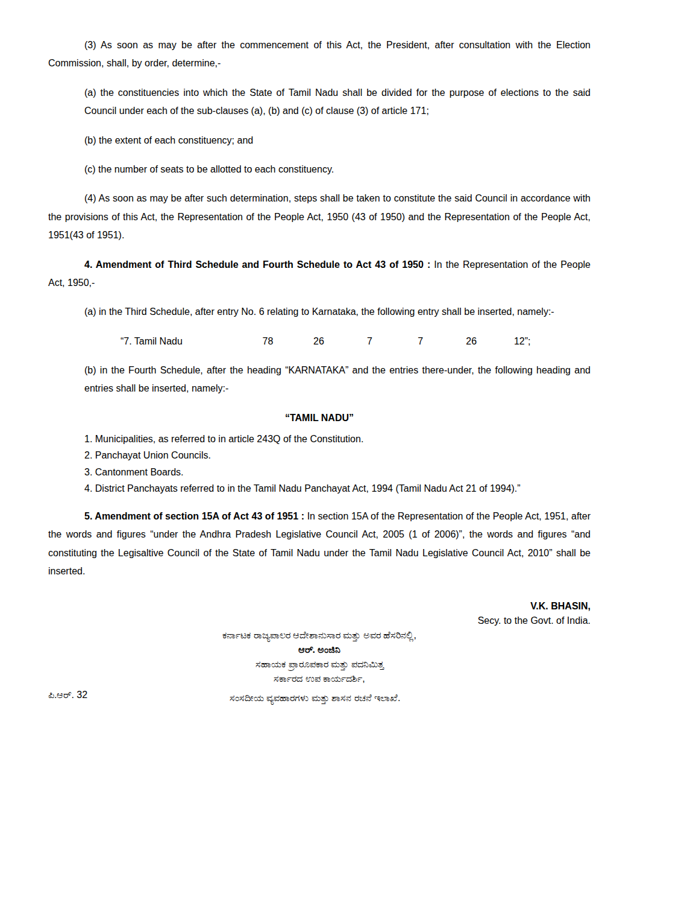(3) As soon as may be after the commencement of this Act, the President, after consultation with the Election Commission, shall, by order, determine,-
(a) the constituencies into which the State of Tamil Nadu shall be divided for the purpose of elections to the said Council under each of the sub-clauses (a), (b) and (c) of clause (3) of article 171;
(b) the extent of each constituency; and
(c) the number of seats to be allotted to each constituency.
(4) As soon as may be after such determination, steps shall be taken to constitute the said Council in accordance with the provisions of this Act, the Representation of the People Act, 1950 (43 of 1950) and the Representation of the People Act, 1951(43 of 1951).
4. Amendment of Third Schedule and Fourth Schedule to Act 43 of 1950 : In the Representation of the People Act, 1950,-
(a) in the Third Schedule, after entry No. 6 relating to Karnataka, the following entry shall be inserted, namely:-
“7. Tamil Nadu 78 26 7 7 26 12”;
(b) in the Fourth Schedule, after the heading “KARNATAKA” and the entries there-under, the following heading and entries shall be inserted, namely:-
“TAMIL NADU”
1. Municipalities, as referred to in article 243Q of the Constitution.
2. Panchayat Union Councils.
3. Cantonment Boards.
4. District Panchayats referred to in the Tamil Nadu Panchayat Act, 1994 (Tamil Nadu Act 21 of 1994).”
5. Amendment of section 15A of Act 43 of 1951 : In section 15A of the Representation of the People Act, 1951, after the words and figures “under the Andhra Pradesh Legislative Council Act, 2005 (1 of 2006)”, the words and figures “and constituting the Legisaltive Council of the State of Tamil Nadu under the Tamil Nadu Legislative Council Act, 2010” shall be inserted.
V.K. BHASIN,
Secy. to the Govt. of India.
ಕರ್ನಾಟಕ ರಾಜ್ಯಪಾಲರ ಆದೇಶಾನುಸಾರ ಮತ್ತು ಅವರ ಹೆಸರಿನಲ್ಲಿ,
ಆರ್. ಅಂಜಿನಿ
ಸಹಾಯಕ ಪ್ರಾರೂಪಕಾರ ಮತ್ತು ಪದನಿಮಿತ್ತ
ಸರ್ಕಾರದ ಉಪ ಕಾರ್ಯದರ್ಶಿ,
ಪಿ.ಆರ್. 32
ಸಂಸದೀಯ ವ್ಯವಹಾರಗಳು ಮತ್ತು ಶಾಸನ ರಚನೆ ಇಲಾಖೆ.